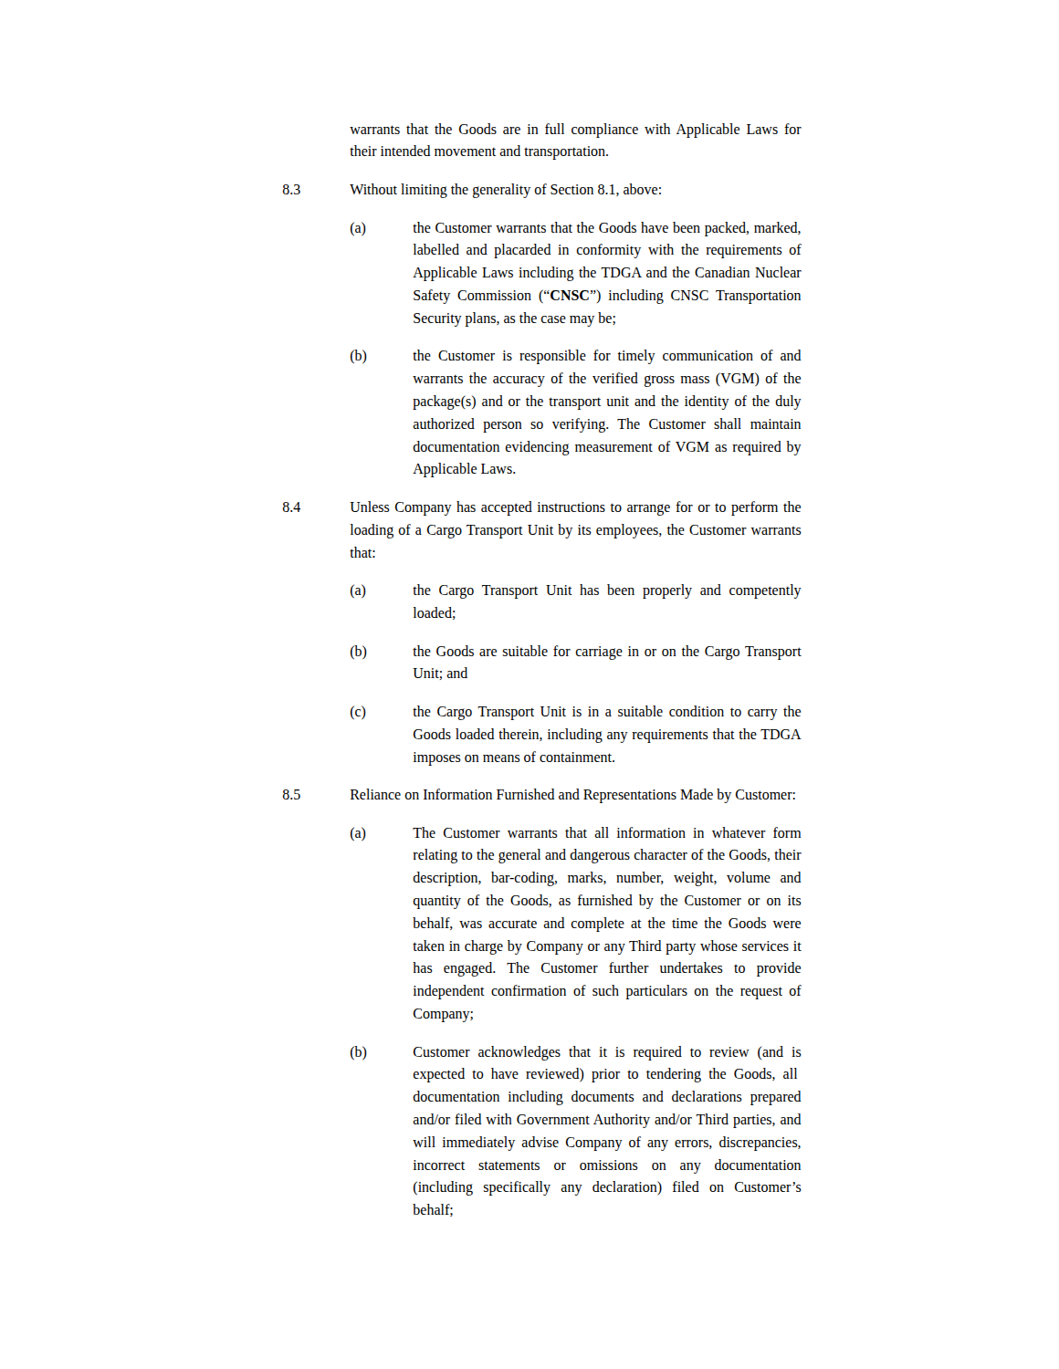warrants that the Goods are in full compliance with Applicable Laws for their intended movement and transportation.
8.3
Without limiting the generality of Section 8.1, above:
(a)
the Customer warrants that the Goods have been packed, marked, labelled and placarded in conformity with the requirements of Applicable Laws including the TDGA and the Canadian Nuclear Safety Commission (“CNSC”) including CNSC Transportation Security plans, as the case may be;
(b)
the Customer is responsible for timely communication of and warrants the accuracy of the verified gross mass (VGM) of the package(s) and or the transport unit and the identity of the duly authorized person so verifying. The Customer shall maintain documentation evidencing measurement of VGM as required by Applicable Laws.
8.4
Unless Company has accepted instructions to arrange for or to perform the loading of a Cargo Transport Unit by its employees, the Customer warrants that:
(a)
the Cargo Transport Unit has been properly and competently loaded;
(b)
the Goods are suitable for carriage in or on the Cargo Transport Unit; and
(c)
the Cargo Transport Unit is in a suitable condition to carry the Goods loaded therein, including any requirements that the TDGA imposes on means of containment.
8.5
Reliance on Information Furnished and Representations Made by Customer:
(a)
The Customer warrants that all information in whatever form relating to the general and dangerous character of the Goods, their description, bar-coding, marks, number, weight, volume and quantity of the Goods, as furnished by the Customer or on its behalf, was accurate and complete at the time the Goods were taken in charge by Company or any Third party whose services it has engaged. The Customer further undertakes to provide independent confirmation of such particulars on the request of Company;
(b)
Customer acknowledges that it is required to review (and is expected to have reviewed) prior to tendering the Goods, all documentation including documents and declarations prepared and/or filed with Government Authority and/or Third parties, and will immediately advise Company of any errors, discrepancies, incorrect statements or omissions on any documentation (including specifically any declaration) filed on Customer’s behalf;